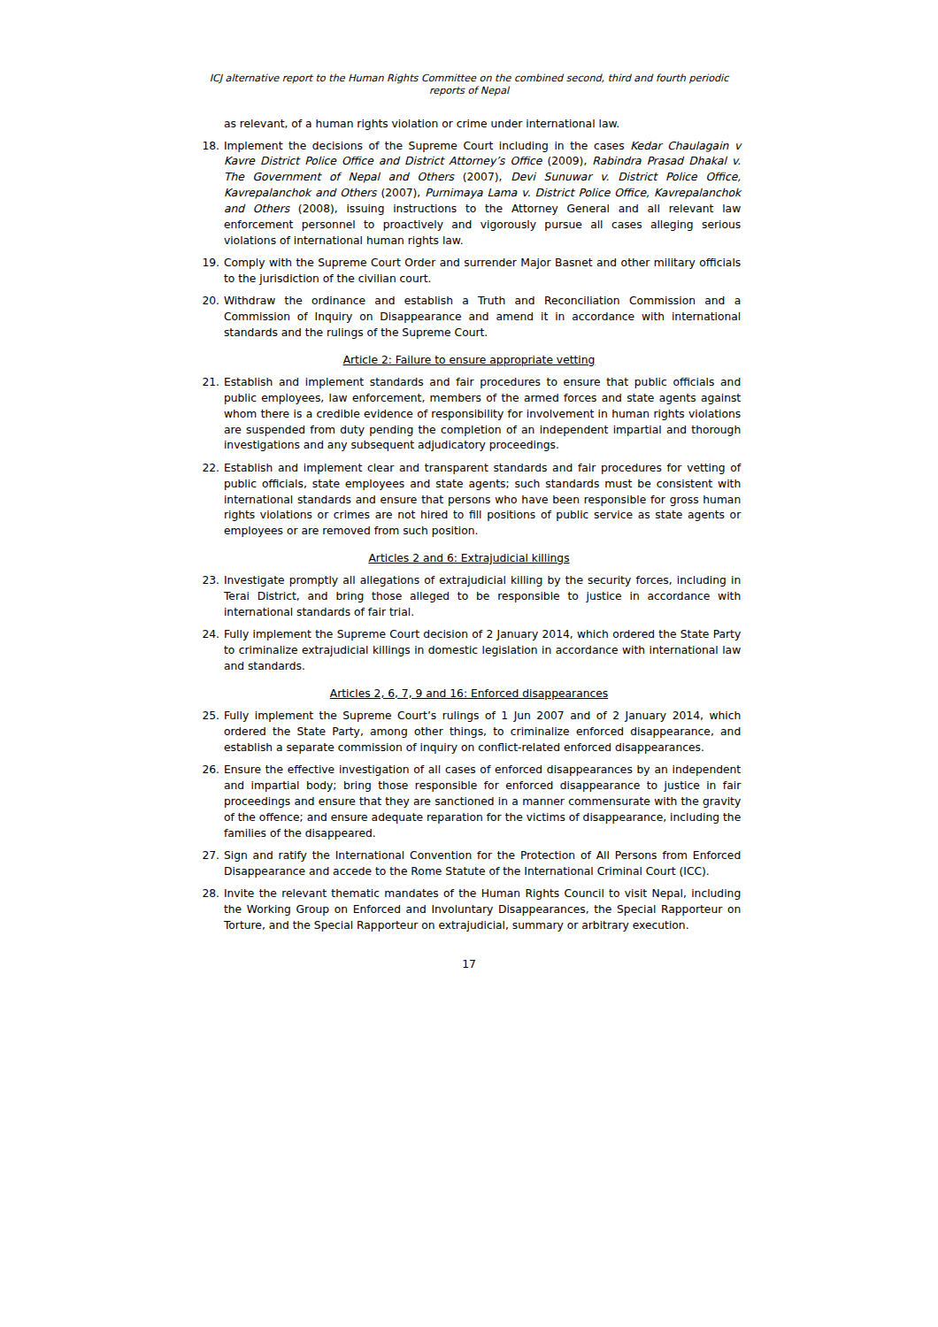ICJ alternative report to the Human Rights Committee on the combined second, third and fourth periodic
reports of Nepal
as relevant, of a human rights violation or crime under international law.
18. Implement the decisions of the Supreme Court including in the cases Kedar Chaulagain v Kavre District Police Office and District Attorney’s Office (2009), Rabindra Prasad Dhakal v. The Government of Nepal and Others (2007), Devi Sunuwar v. District Police Office, Kavrepalanchok and Others (2007), Purnimaya Lama v. District Police Office, Kavrepalanchok and Others (2008), issuing instructions to the Attorney General and all relevant law enforcement personnel to proactively and vigorously pursue all cases alleging serious violations of international human rights law.
19. Comply with the Supreme Court Order and surrender Major Basnet and other military officials to the jurisdiction of the civilian court.
20. Withdraw the ordinance and establish a Truth and Reconciliation Commission and a Commission of Inquiry on Disappearance and amend it in accordance with international standards and the rulings of the Supreme Court.
Article 2: Failure to ensure appropriate vetting
21. Establish and implement standards and fair procedures to ensure that public officials and public employees, law enforcement, members of the armed forces and state agents against whom there is a credible evidence of responsibility for involvement in human rights violations are suspended from duty pending the completion of an independent impartial and thorough investigations and any subsequent adjudicatory proceedings.
22. Establish and implement clear and transparent standards and fair procedures for vetting of public officials, state employees and state agents; such standards must be consistent with international standards and ensure that persons who have been responsible for gross human rights violations or crimes are not hired to fill positions of public service as state agents or employees or are removed from such position.
Articles 2 and 6: Extrajudicial killings
23. Investigate promptly all allegations of extrajudicial killing by the security forces, including in Terai District, and bring those alleged to be responsible to justice in accordance with international standards of fair trial.
24. Fully implement the Supreme Court decision of 2 January 2014, which ordered the State Party to criminalize extrajudicial killings in domestic legislation in accordance with international law and standards.
Articles 2, 6, 7, 9 and 16: Enforced disappearances
25. Fully implement the Supreme Court’s rulings of 1 Jun 2007 and of 2 January 2014, which ordered the State Party, among other things, to criminalize enforced disappearance, and establish a separate commission of inquiry on conflict-related enforced disappearances.
26. Ensure the effective investigation of all cases of enforced disappearances by an independent and impartial body; bring those responsible for enforced disappearance to justice in fair proceedings and ensure that they are sanctioned in a manner commensurate with the gravity of the offence; and ensure adequate reparation for the victims of disappearance, including the families of the disappeared.
27. Sign and ratify the International Convention for the Protection of All Persons from Enforced Disappearance and accede to the Rome Statute of the International Criminal Court (ICC).
28. Invite the relevant thematic mandates of the Human Rights Council to visit Nepal, including the Working Group on Enforced and Involuntary Disappearances, the Special Rapporteur on Torture, and the Special Rapporteur on extrajudicial, summary or arbitrary execution.
17